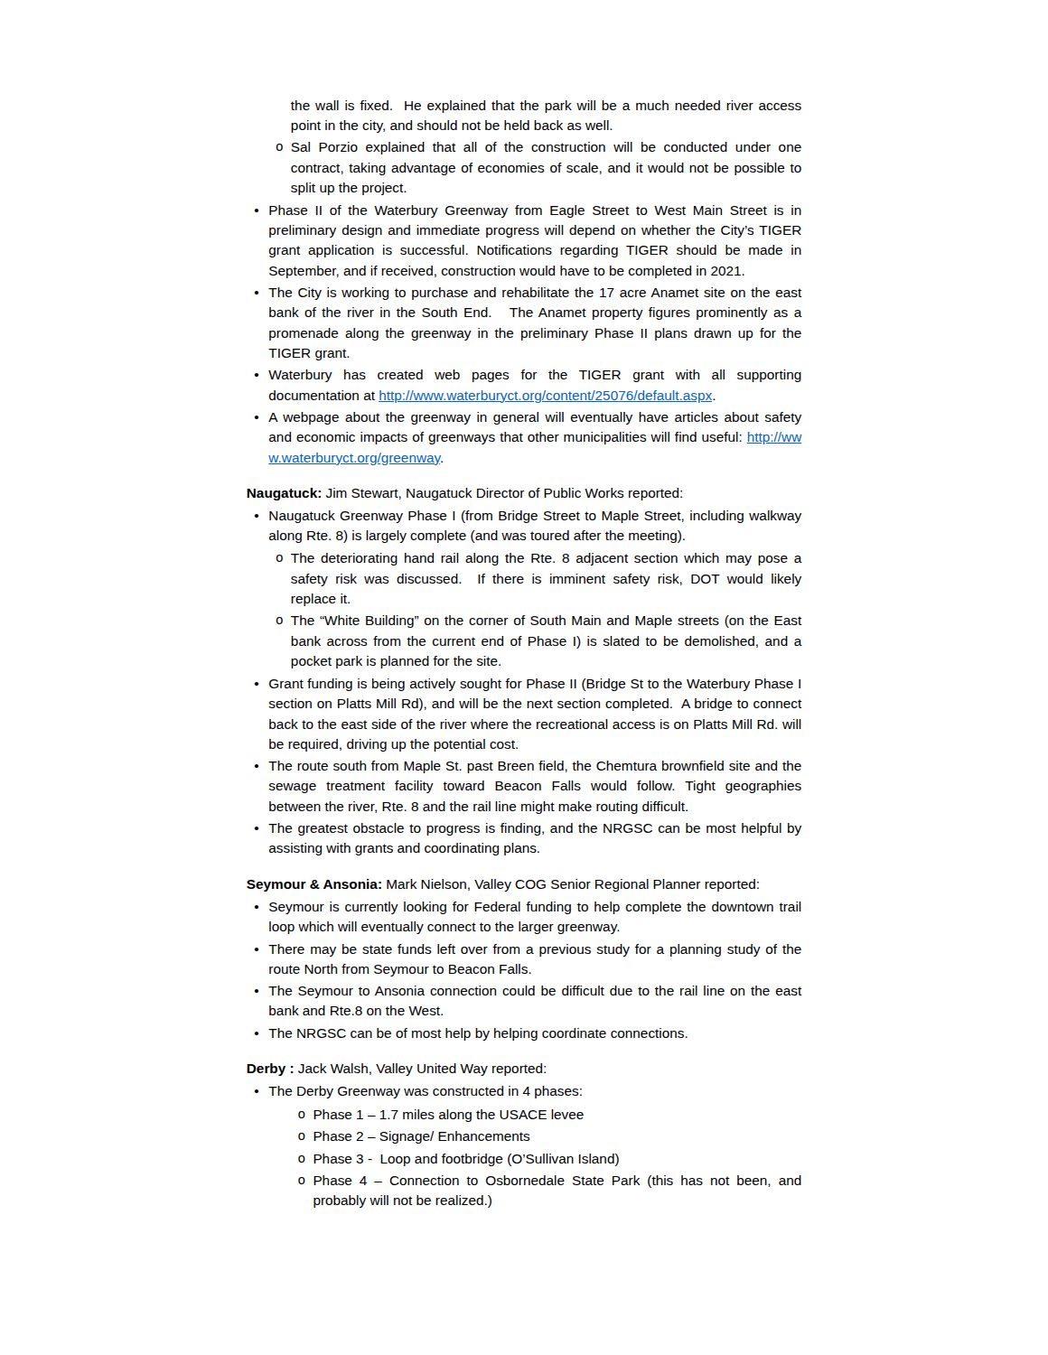the wall is fixed. He explained that the park will be a much needed river access point in the city, and should not be held back as well.
Sal Porzio explained that all of the construction will be conducted under one contract, taking advantage of economies of scale, and it would not be possible to split up the project.
Phase II of the Waterbury Greenway from Eagle Street to West Main Street is in preliminary design and immediate progress will depend on whether the City’s TIGER grant application is successful. Notifications regarding TIGER should be made in September, and if received, construction would have to be completed in 2021.
The City is working to purchase and rehabilitate the 17 acre Anamet site on the east bank of the river in the South End. The Anamet property figures prominently as a promenade along the greenway in the preliminary Phase II plans drawn up for the TIGER grant.
Waterbury has created web pages for the TIGER grant with all supporting documentation at http://www.waterburyct.org/content/25076/default.aspx.
A webpage about the greenway in general will eventually have articles about safety and economic impacts of greenways that other municipalities will find useful: http://www.waterburyct.org/greenway.
Naugatuck: Jim Stewart, Naugatuck Director of Public Works reported:
Naugatuck Greenway Phase I (from Bridge Street to Maple Street, including walkway along Rte. 8) is largely complete (and was toured after the meeting).
The deteriorating hand rail along the Rte. 8 adjacent section which may pose a safety risk was discussed. If there is imminent safety risk, DOT would likely replace it.
The “White Building” on the corner of South Main and Maple streets (on the East bank across from the current end of Phase I) is slated to be demolished, and a pocket park is planned for the site.
Grant funding is being actively sought for Phase II (Bridge St to the Waterbury Phase I section on Platts Mill Rd), and will be the next section completed. A bridge to connect back to the east side of the river where the recreational access is on Platts Mill Rd. will be required, driving up the potential cost.
The route south from Maple St. past Breen field, the Chemtura brownfield site and the sewage treatment facility toward Beacon Falls would follow. Tight geographies between the river, Rte. 8 and the rail line might make routing difficult.
The greatest obstacle to progress is finding, and the NRGSC can be most helpful by assisting with grants and coordinating plans.
Seymour & Ansonia: Mark Nielson, Valley COG Senior Regional Planner reported:
Seymour is currently looking for Federal funding to help complete the downtown trail loop which will eventually connect to the larger greenway.
There may be state funds left over from a previous study for a planning study of the route North from Seymour to Beacon Falls.
The Seymour to Ansonia connection could be difficult due to the rail line on the east bank and Rte.8 on the West.
The NRGSC can be of most help by helping coordinate connections.
Derby : Jack Walsh, Valley United Way reported:
The Derby Greenway was constructed in 4 phases:
Phase 1 – 1.7 miles along the USACE levee
Phase 2 – Signage/ Enhancements
Phase 3 - Loop and footbridge (O’Sullivan Island)
Phase 4 – Connection to Osbornedale State Park (this has not been, and probably will not be realized.)